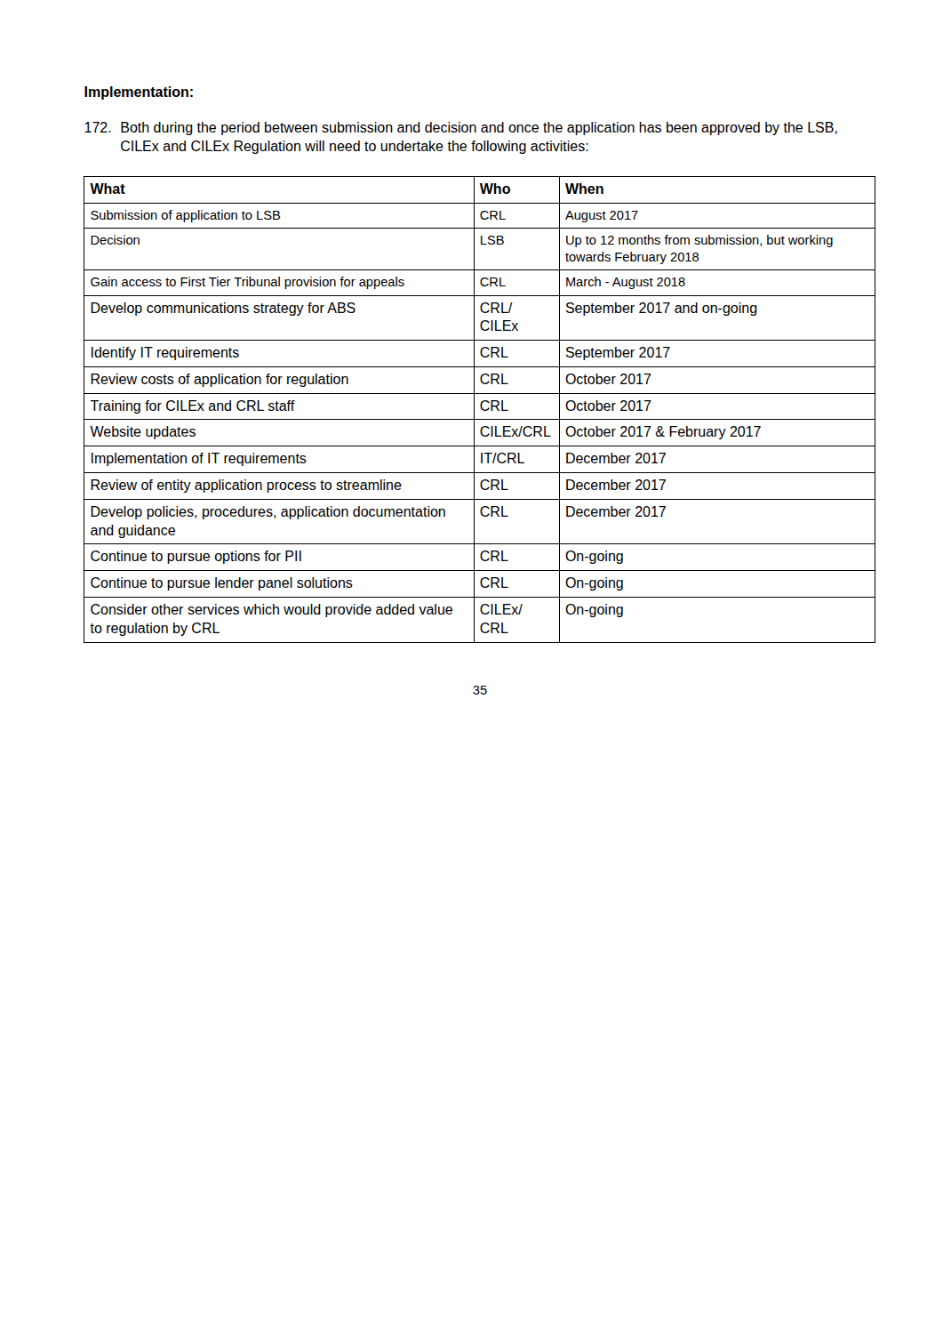Implementation:
172. Both during the period between submission and decision and once the application has been approved by the LSB, CILEx and CILEx Regulation will need to undertake the following activities:
| What | Who | When |
| --- | --- | --- |
| Submission of application to LSB | CRL | August 2017 |
| Decision | LSB | Up to 12 months from submission, but working towards February 2018 |
| Gain access to First Tier Tribunal provision for appeals | CRL | March - August 2018 |
| Develop communications strategy for ABS | CRL/ CILEx | September 2017 and on-going |
| Identify IT requirements | CRL | September 2017 |
| Review costs of application for regulation | CRL | October 2017 |
| Training for CILEx and CRL staff | CRL | October 2017 |
| Website updates | CILEx/CRL | October 2017 & February 2017 |
| Implementation of IT requirements | IT/CRL | December 2017 |
| Review of entity application process to streamline | CRL | December 2017 |
| Develop policies, procedures, application documentation and guidance | CRL | December 2017 |
| Continue to pursue options for PII | CRL | On-going |
| Continue to pursue lender panel solutions | CRL | On-going |
| Consider other services which would provide added value to regulation by CRL | CILEx/ CRL | On-going |
35